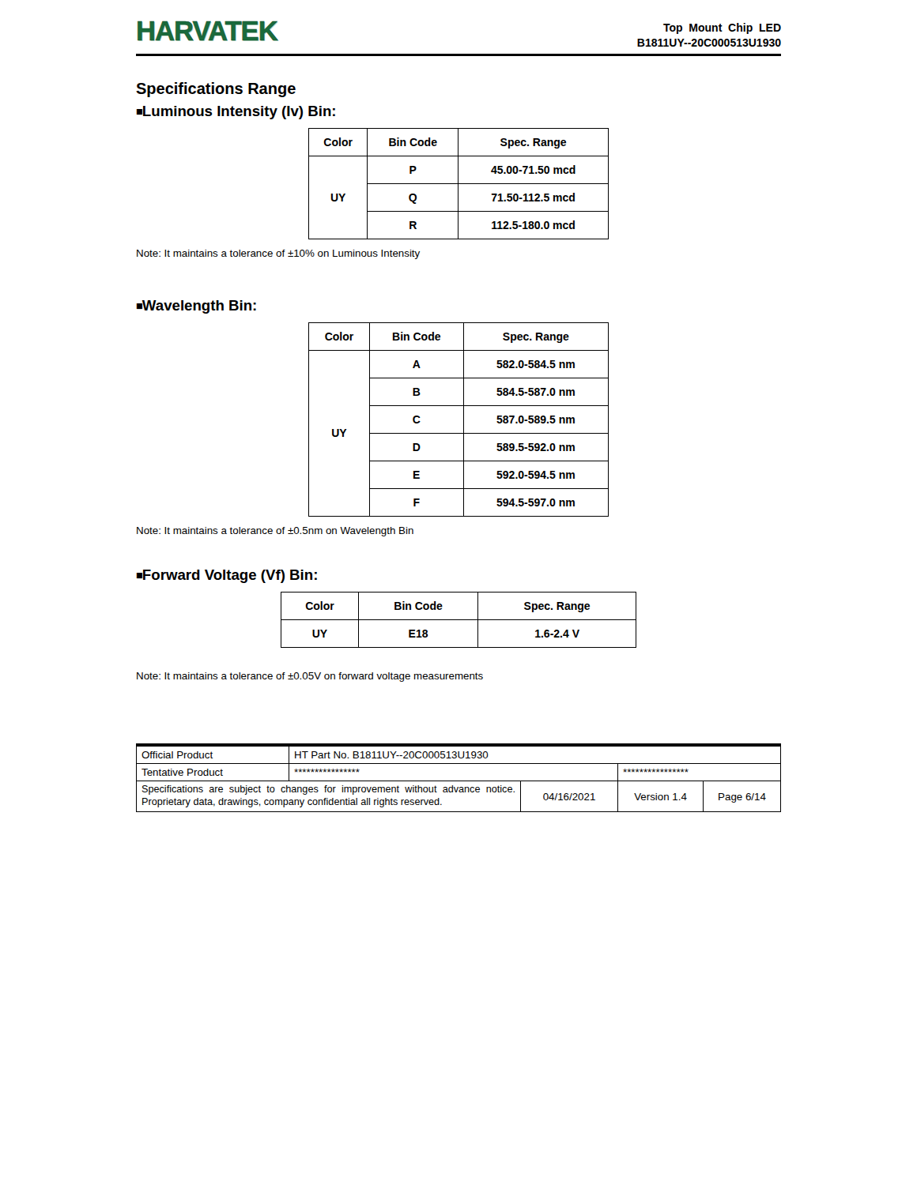HARVATEK
Top Mount Chip LED
B1811UY--20C000513U1930
Specifications Range
■Luminous Intensity (Iv) Bin:
| Color | Bin Code | Spec. Range |
| --- | --- | --- |
| UY | P | 45.00-71.50 mcd |
| Q | 71.50-112.5 mcd |
| R | 112.5-180.0 mcd |
Note: It maintains a tolerance of ±10% on Luminous Intensity
■Wavelength Bin:
| Color | Bin Code | Spec. Range |
| --- | --- | --- |
| UY | A | 582.0-584.5 nm |
| B | 584.5-587.0 nm |
| C | 587.0-589.5 nm |
| D | 589.5-592.0 nm |
| E | 592.0-594.5 nm |
| F | 594.5-597.0 nm |
Note: It maintains a tolerance of ±0.5nm on Wavelength Bin
■Forward Voltage (Vf) Bin:
| Color | Bin Code | Spec. Range |
| --- | --- | --- |
| UY | E18 | 1.6-2.4 V |
Note: It maintains a tolerance of ±0.05V on forward voltage measurements
| Official Product | HT Part No. B1811UY--20C000513U1930 |
| Tentative Product | **************** | **************** |
| Specifications are subject to changes for improvement without advance notice. Proprietary data, drawings, company confidential all rights reserved. | 04/16/2021 | Version 1.4 | Page 6/14 |